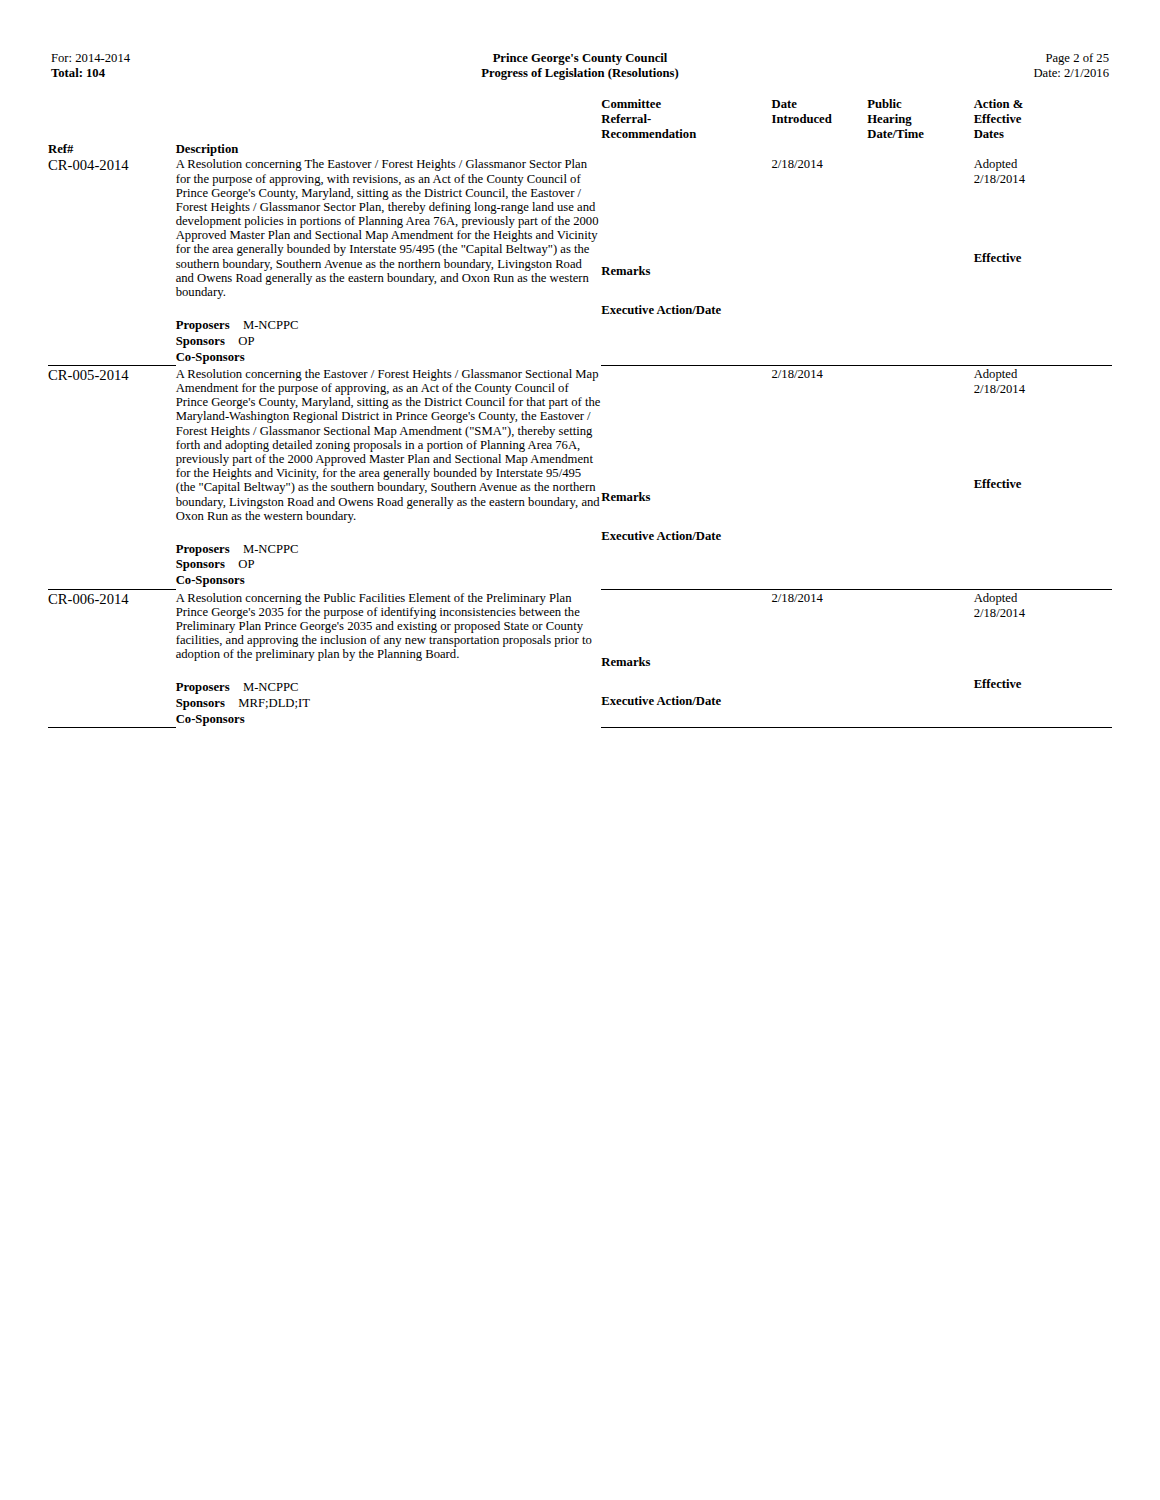| For: 2014-2014 Total: 104 | Prince George's County Council Progress of Legislation (Resolutions) | Page 2 of 25 Date: 2/1/2016 |
| | | Committee Referral- Recommendation | Date Introduced | Public Hearing Date/Time | Action & Effective Dates |
| Ref# | Description | | | | |
| CR-004-2014 | A Resolution concerning The Eastover / Forest Heights / Glassmanor Sector Plan for the purpose of approving, with revisions, as an Act of the County Council of Prince George's County, Maryland, sitting as the District Council, the Eastover / Forest Heights / Glassmanor Sector Plan, thereby defining long-range land use and development policies in portions of Planning Area 76A, previously part of the 2000 Approved Master Plan and Sectional Map Amendment for the Heights and Vicinity for the area generally bounded by Interstate 95/495 (the "Capital Beltway") as the southern boundary, Southern Avenue as the northern boundary, Livingston Road and Owens Road generally as the eastern boundary, and Oxon Run as the western boundary. Proposers M-NCPPC Sponsors OP Co-Sponsors | Remarks Executive Action/Date | 2/18/2014 | | Adopted 2/18/2014 Effective |
| CR-005-2014 | A Resolution concerning the Eastover / Forest Heights / Glassmanor Sectional Map Amendment for the purpose of approving, as an Act of the County Council of Prince George's County, Maryland, sitting as the District Council for that part of the Maryland-Washington Regional District in Prince George's County, the Eastover / Forest Heights / Glassmanor Sectional Map Amendment ("SMA"), thereby setting forth and adopting detailed zoning proposals in a portion of Planning Area 76A, previously part of the 2000 Approved Master Plan and Sectional Map Amendment for the Heights and Vicinity, for the area generally bounded by Interstate 95/495 (the "Capital Beltway") as the southern boundary, Southern Avenue as the northern boundary, Livingston Road and Owens Road generally as the eastern boundary, and Oxon Run as the western boundary. Proposers M-NCPPC Sponsors OP Co-Sponsors | Remarks Executive Action/Date | 2/18/2014 | | Adopted 2/18/2014 Effective |
| CR-006-2014 | A Resolution concerning the Public Facilities Element of the Preliminary Plan Prince George's 2035 for the purpose of identifying inconsistencies between the Preliminary Plan Prince George's 2035 and existing or proposed State or County facilities, and approving the inclusion of any new transportation proposals prior to adoption of the preliminary plan by the Planning Board. Proposers M-NCPPC Sponsors MRF;DLD;IT Co-Sponsors | Remarks Executive Action/Date | 2/18/2014 | | Adopted 2/18/2014 Effective |